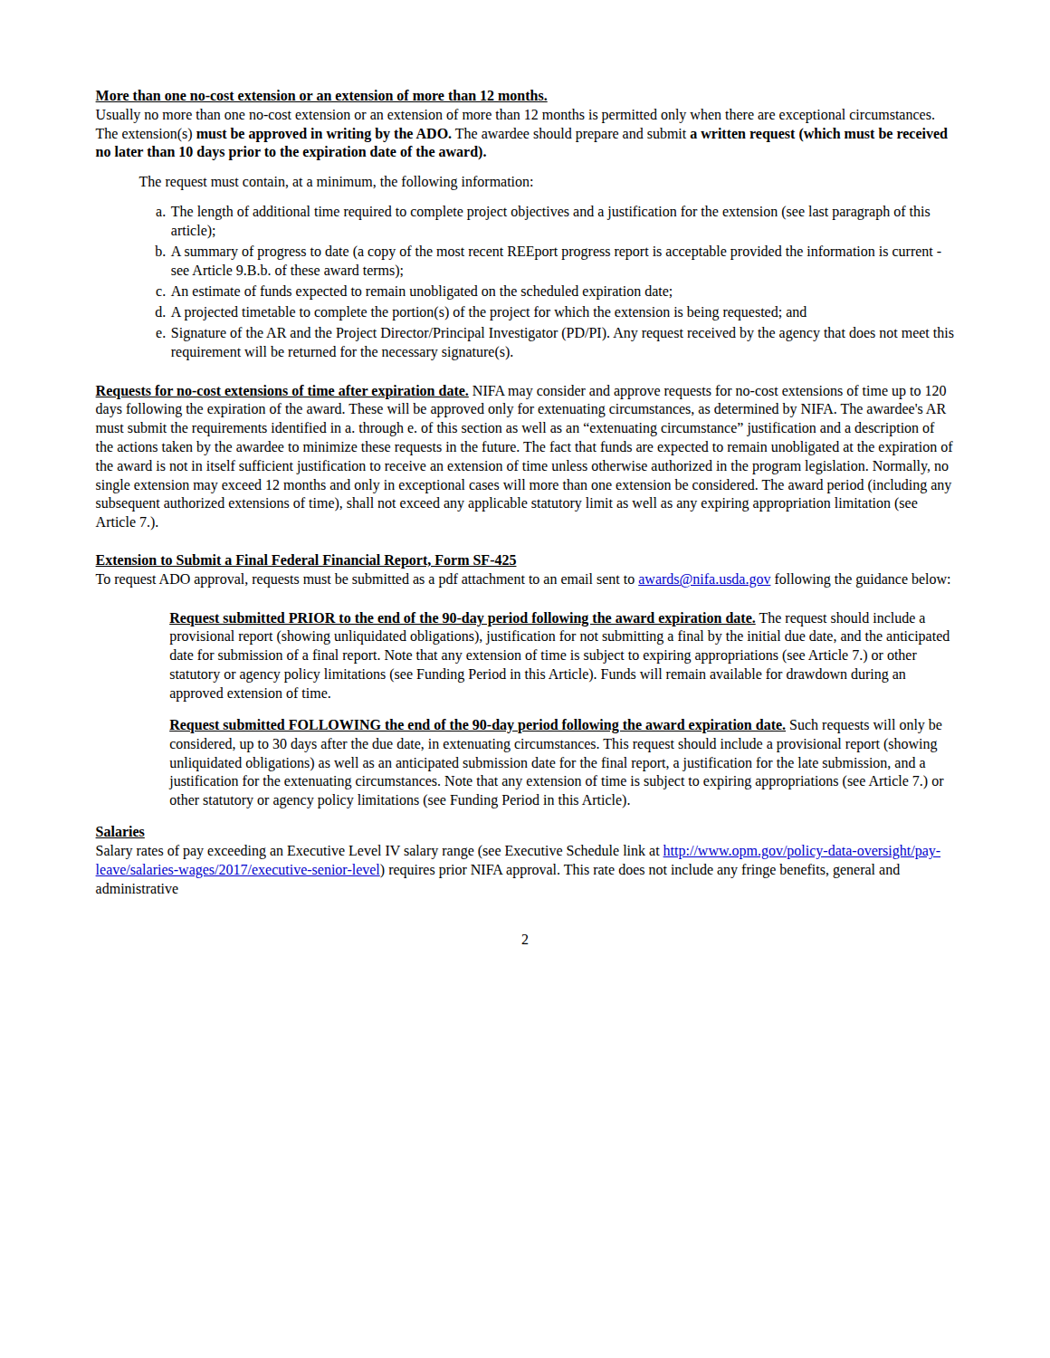More than one no-cost extension or an extension of more than 12 months.
Usually no more than one no-cost extension or an extension of more than 12 months is permitted only when there are exceptional circumstances. The extension(s) must be approved in writing by the ADO. The awardee should prepare and submit a written request (which must be received no later than 10 days prior to the expiration date of the award).
The request must contain, at a minimum, the following information:
The length of additional time required to complete project objectives and a justification for the extension (see last paragraph of this article);
A summary of progress to date (a copy of the most recent REEport progress report is acceptable provided the information is current - see Article 9.B.b. of these award terms);
An estimate of funds expected to remain unobligated on the scheduled expiration date;
A projected timetable to complete the portion(s) of the project for which the extension is being requested; and
Signature of the AR and the Project Director/Principal Investigator (PD/PI). Any request received by the agency that does not meet this requirement will be returned for the necessary signature(s).
Requests for no-cost extensions of time after expiration date. NIFA may consider and approve requests for no-cost extensions of time up to 120 days following the expiration of the award. These will be approved only for extenuating circumstances, as determined by NIFA. The awardee's AR must submit the requirements identified in a. through e. of this section as well as an “extenuating circumstance” justification and a description of the actions taken by the awardee to minimize these requests in the future. The fact that funds are expected to remain unobligated at the expiration of the award is not in itself sufficient justification to receive an extension of time unless otherwise authorized in the program legislation. Normally, no single extension may exceed 12 months and only in exceptional cases will more than one extension be considered. The award period (including any subsequent authorized extensions of time), shall not exceed any applicable statutory limit as well as any expiring appropriation limitation (see Article 7.).
Extension to Submit a Final Federal Financial Report, Form SF-425
To request ADO approval, requests must be submitted as a pdf attachment to an email sent to awards@nifa.usda.gov following the guidance below:
Request submitted PRIOR to the end of the 90-day period following the award expiration date. The request should include a provisional report (showing unliquidated obligations), justification for not submitting a final by the initial due date, and the anticipated date for submission of a final report. Note that any extension of time is subject to expiring appropriations (see Article 7.) or other statutory or agency policy limitations (see Funding Period in this Article). Funds will remain available for drawdown during an approved extension of time.
Request submitted FOLLOWING the end of the 90-day period following the award expiration date. Such requests will only be considered, up to 30 days after the due date, in extenuating circumstances. This request should include a provisional report (showing unliquidated obligations) as well as an anticipated submission date for the final report, a justification for the late submission, and a justification for the extenuating circumstances. Note that any extension of time is subject to expiring appropriations (see Article 7.) or other statutory or agency policy limitations (see Funding Period in this Article).
Salaries
Salary rates of pay exceeding an Executive Level IV salary range (see Executive Schedule link at http://www.opm.gov/policy-data-oversight/pay-leave/salaries-wages/2017/executive-senior-level) requires prior NIFA approval. This rate does not include any fringe benefits, general and administrative
2